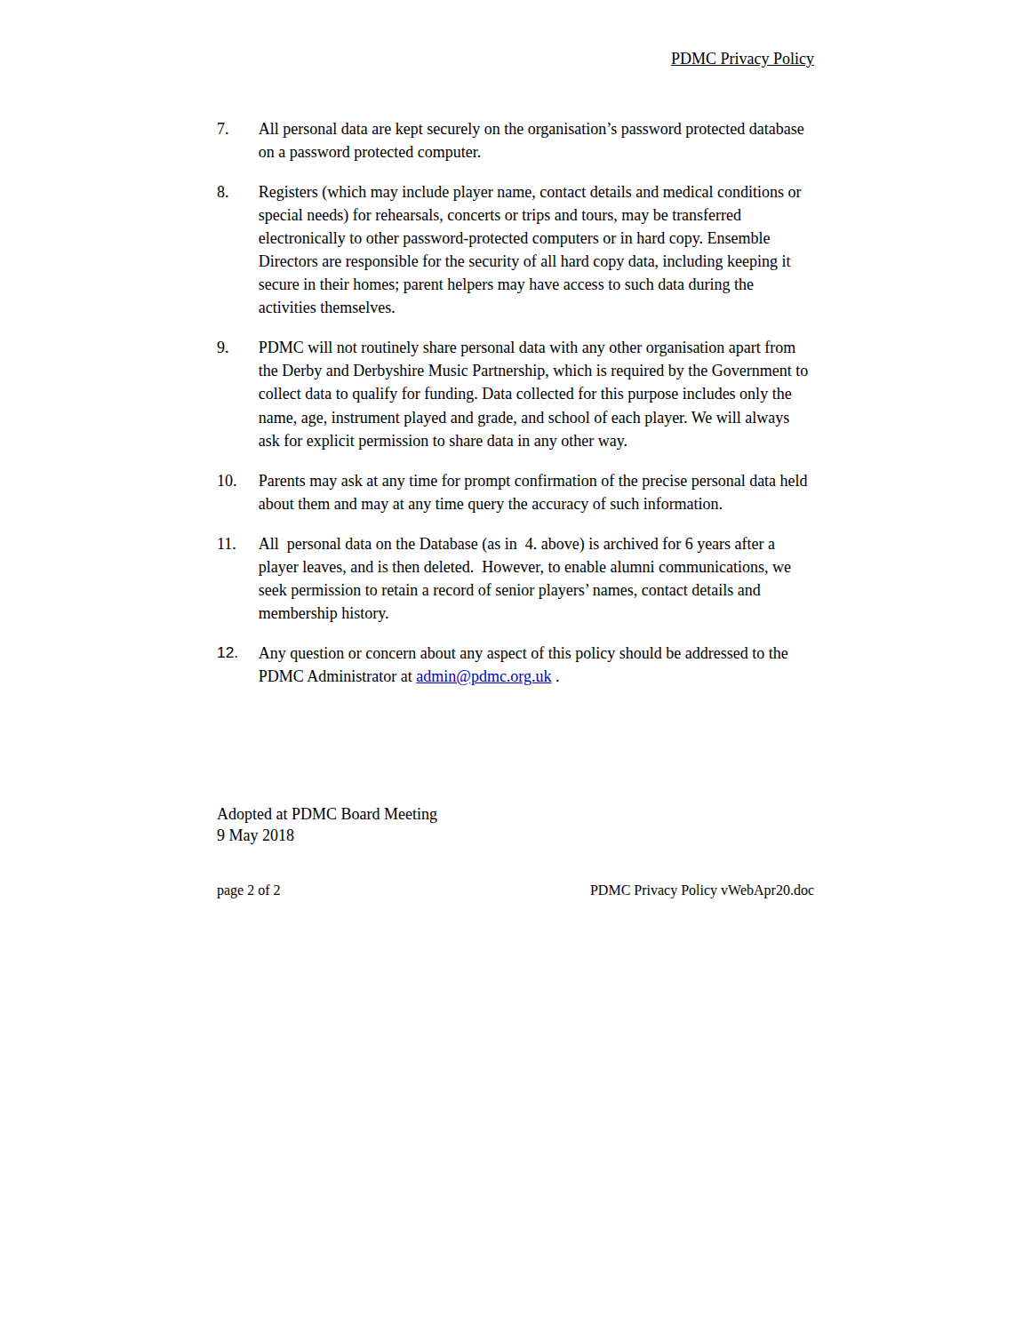PDMC Privacy Policy
7. All personal data are kept securely on the organisation’s password protected database on a password protected computer.
8. Registers (which may include player name, contact details and medical conditions or special needs) for rehearsals, concerts or trips and tours, may be transferred electronically to other password-protected computers or in hard copy. Ensemble Directors are responsible for the security of all hard copy data, including keeping it secure in their homes; parent helpers may have access to such data during the activities themselves.
9. PDMC will not routinely share personal data with any other organisation apart from the Derby and Derbyshire Music Partnership, which is required by the Government to collect data to qualify for funding. Data collected for this purpose includes only the name, age, instrument played and grade, and school of each player. We will always ask for explicit permission to share data in any other way.
10. Parents may ask at any time for prompt confirmation of the precise personal data held about them and may at any time query the accuracy of such information.
11. All personal data on the Database (as in 4. above) is archived for 6 years after a player leaves, and is then deleted. However, to enable alumni communications, we seek permission to retain a record of senior players’ names, contact details and membership history.
12. Any question or concern about any aspect of this policy should be addressed to the PDMC Administrator at admin@pdmc.org.uk .
Adopted at PDMC Board Meeting
9 May 2018
page 2 of 2
PDMC Privacy Policy vWebApr20.doc